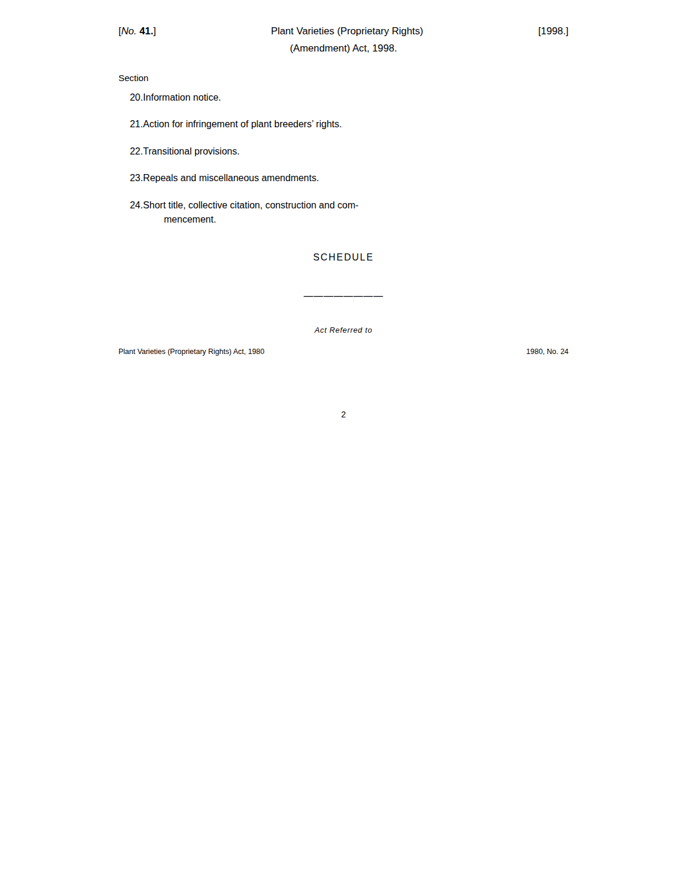[No. 41.] Plant Varieties (Proprietary Rights) [1998.]
(Amendment) Act, 1998.
Section
20. Information notice.
21. Action for infringement of plant breeders’ rights.
22. Transitional provisions.
23. Repeals and miscellaneous amendments.
24. Short title, collective citation, construction and com-mencement.
SCHEDULE
————————
Act Referred to
Plant Varieties (Proprietary Rights) Act, 1980 1980, No. 24
2